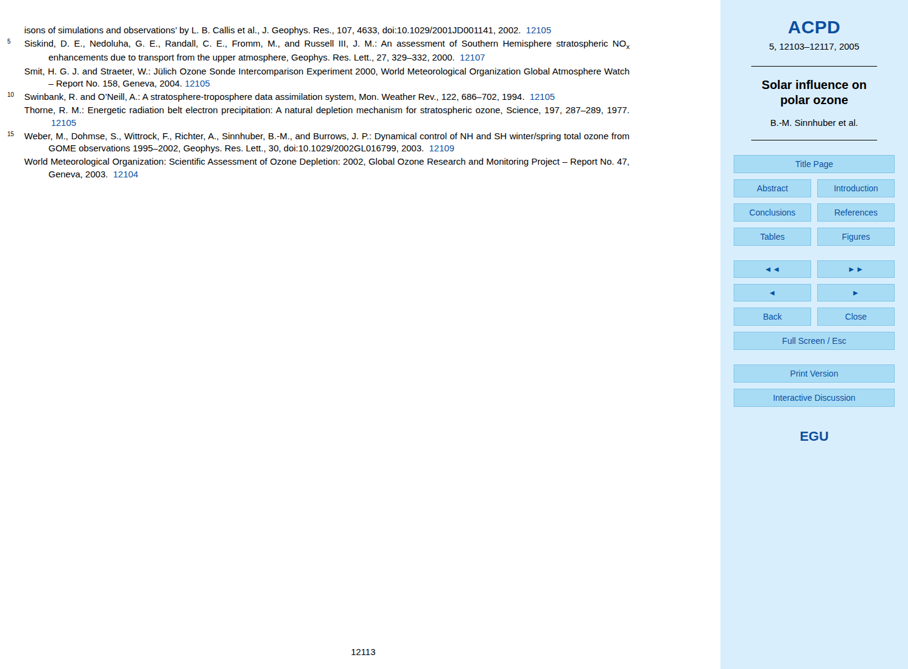isons of simulations and observations’ by L. B. Callis et al., J. Geophys. Res., 107, 4633, doi:10.1029/2001JD001141, 2002. 12105
Siskind, D. E., Nedoluha, G. E., Randall, C. E., Fromm, M., and Russell III, J. M.: An assessment of Southern Hemisphere stratospheric NOx enhancements due to transport from the 5upper atmosphere, Geophys. Res. Lett., 27, 329–332, 2000. 12107
Smit, H. G. J. and Straeter, W.: Jülich Ozone Sonde Intercomparison Experiment 2000, World Meteorological Organization Global Atmosphere Watch – Report No. 158, Geneva, 2004. 12105
Swinbank, R. and O’Neill, A.: A stratosphere-troposphere data assimilation system, Mon. 10 Weather Rev., 122, 686–702, 1994. 12105
Thorne, R. M.: Energetic radiation belt electron precipitation: A natural depletion mechanism for stratospheric ozone, Science, 197, 287–289, 1977. 12105
Weber, M., Dohmse, S., Wittrock, F., Richter, A., Sinnhuber, B.-M., and Burrows, J. P.: Dynamical control of NH and SH winter/spring total ozone from GOME observations 1995–2002, 15 Geophys. Res. Lett., 30, doi:10.1029/2002GL016799, 2003. 12109
World Meteorological Organization: Scientific Assessment of Ozone Depletion: 2002, Global Ozone Research and Monitoring Project – Report No. 47, Geneva, 2003. 12104
12113
ACPD
5, 12103–12117, 2005
Solar influence on
polar ozone
B.-M. Sinnhuber et al.
Title Page
Abstract Introduction
Conclusions References
Tables Figures
◄◄ ►►
◄ ►
Back Close
Full Screen / Esc
Print Version
Interactive Discussion
EGU